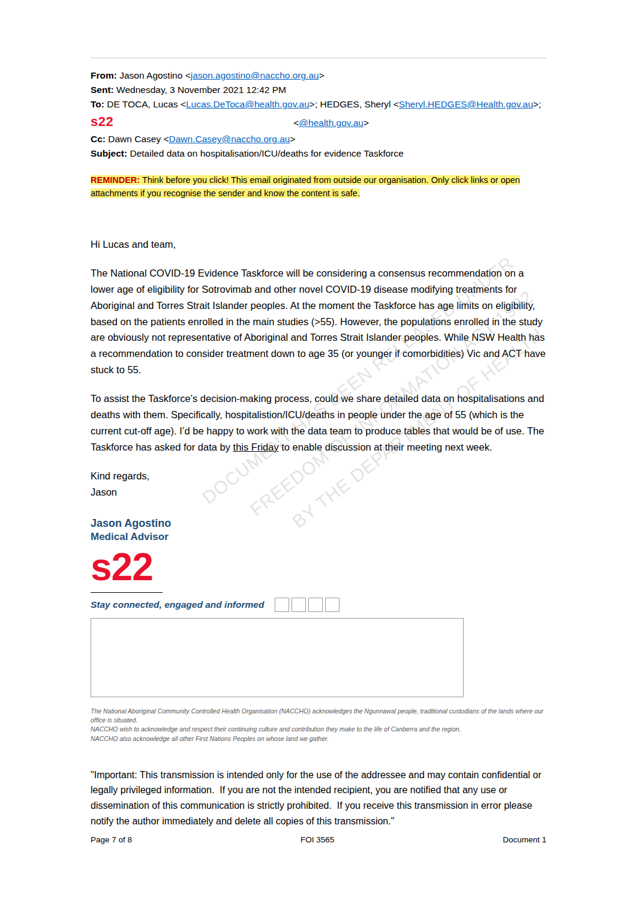From: Jason Agostino <jason.agostino@naccho.org.au>
Sent: Wednesday, 3 November 2021 12:42 PM
To: DE TOCA, Lucas <Lucas.DeToca@health.gov.au>; HEDGES, Sheryl <Sheryl.HEDGES@Health.gov.au>;
s22<@health.gov.au>
Cc: Dawn Casey <Dawn.Casey@naccho.org.au>
Subject: Detailed data on hospitalisation/ICU/deaths for evidence Taskforce
REMINDER: Think before you click! This email originated from outside our organisation. Only click links or open
attachments if you recognise the sender and know the content is safe.
Hi Lucas and team,
The National COVID-19 Evidence Taskforce will be considering a consensus recommendation on a lower age of eligibility for Sotrovimab and other novel COVID-19 disease modifying treatments for Aboriginal and Torres Strait Islander peoples. At the moment the Taskforce has age limits on eligibility, based on the patients enrolled in the main studies (>55). However, the populations enrolled in the study are obviously not representative of Aboriginal and Torres Strait Islander peoples. While NSW Health has a recommendation to consider treatment down to age 35 (or younger if comorbidities) Vic and ACT have stuck to 55.
To assist the Taskforce’s decision-making process, could we share detailed data on hospitalisations and deaths with them. Specifically, hospitalistion/ICU/deaths in people under the age of 55 (which is the current cut-off age). I’d be happy to work with the data team to produce tables that would be of use. The Taskforce has asked for data by this Friday to enable discussion at their meeting next week.
Kind regards,
Jason
Jason Agostino
Medical Advisor
s22
Stay connected, engaged and informed
The National Aboriginal Community Controlled Health Organisation (NACCHO) acknowledges the Ngunnawal people, traditional custodians of the lands where our office is situated.
NACCHO wish to acknowledge and respect their continuing culture and contribution they make to the life of Canberra and the region.
NACCHO also acknowledge all other First Nations Peoples on whose land we gather.
"Important: This transmission is intended only for the use of the addressee and may contain confidential or legally privileged information. If you are not the intended recipient, you are notified that any use or dissemination of this communication is strictly prohibited. If you receive this transmission in error please notify the author immediately and delete all copies of this transmission."
DOCUMENT HAS BEEN RELEASED UNDER
FREEDOM OF INFORMATION ACT 1982
BY THE DEPARTMENT OF HEALTH
Page 7 of 8
FOI 3565
Document 1